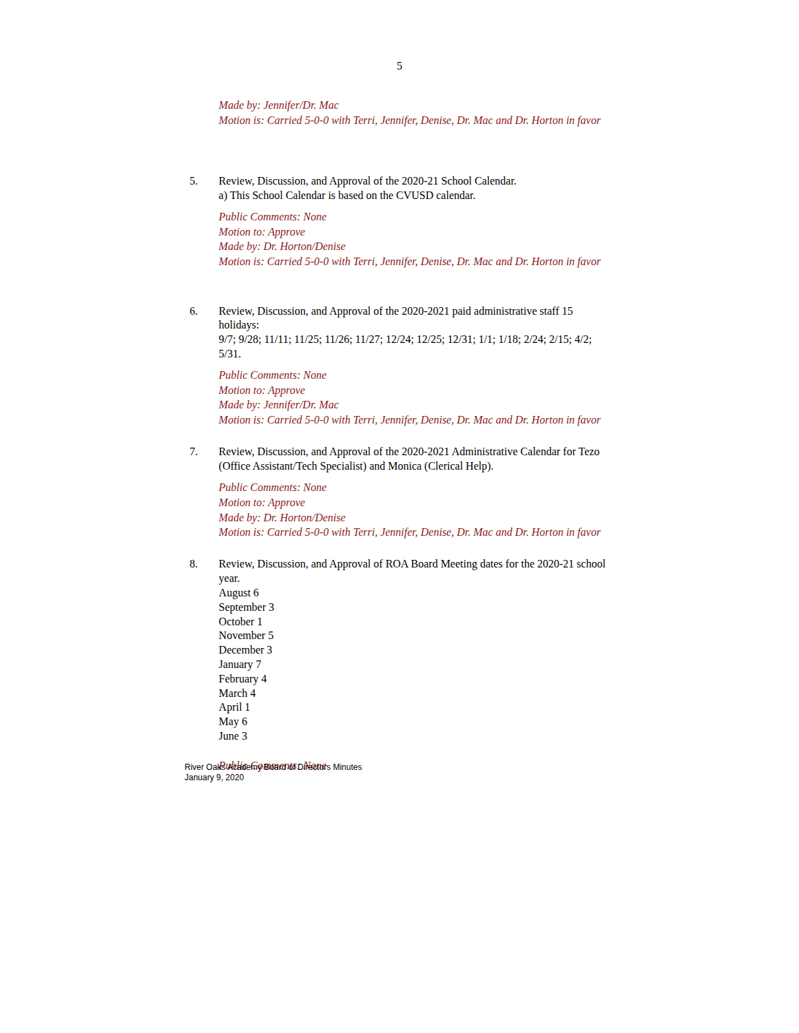5
Made by: Jennifer/Dr. Mac
Motion is: Carried 5-0-0 with Terri, Jennifer, Denise, Dr. Mac and Dr. Horton in favor
5.
Review, Discussion, and Approval of the 2020-21 School Calendar.
a) This School Calendar is based on the CVUSD calendar.
Public Comments: None
Motion to: Approve
Made by: Dr. Horton/Denise
Motion is: Carried 5-0-0 with Terri, Jennifer, Denise, Dr. Mac and Dr. Horton in favor
6.
Review, Discussion, and Approval of the 2020-2021 paid administrative staff 15 holidays:
9/7; 9/28; 11/11; 11/25; 11/26; 11/27; 12/24; 12/25; 12/31; 1/1; 1/18; 2/24; 2/15; 4/2; 5/31.
Public Comments: None
Motion to: Approve
Made by: Jennifer/Dr. Mac
Motion is: Carried 5-0-0 with Terri, Jennifer, Denise, Dr. Mac and Dr. Horton in favor
7.
Review, Discussion, and Approval of the 2020-2021 Administrative Calendar for Tezo (Office Assistant/Tech Specialist) and Monica (Clerical Help).
Public Comments: None
Motion to: Approve
Made by: Dr. Horton/Denise
Motion is: Carried 5-0-0 with Terri, Jennifer, Denise, Dr. Mac and Dr. Horton in favor
8.
Review, Discussion, and Approval of ROA Board Meeting dates for the 2020-21 school year.
August 6
September 3
October 1
November 5
December 3
January 7
February 4
March 4
April 1
May 6
June 3
Public Comments: None
River Oaks Academy Board of Directors Minutes
January 9, 2020